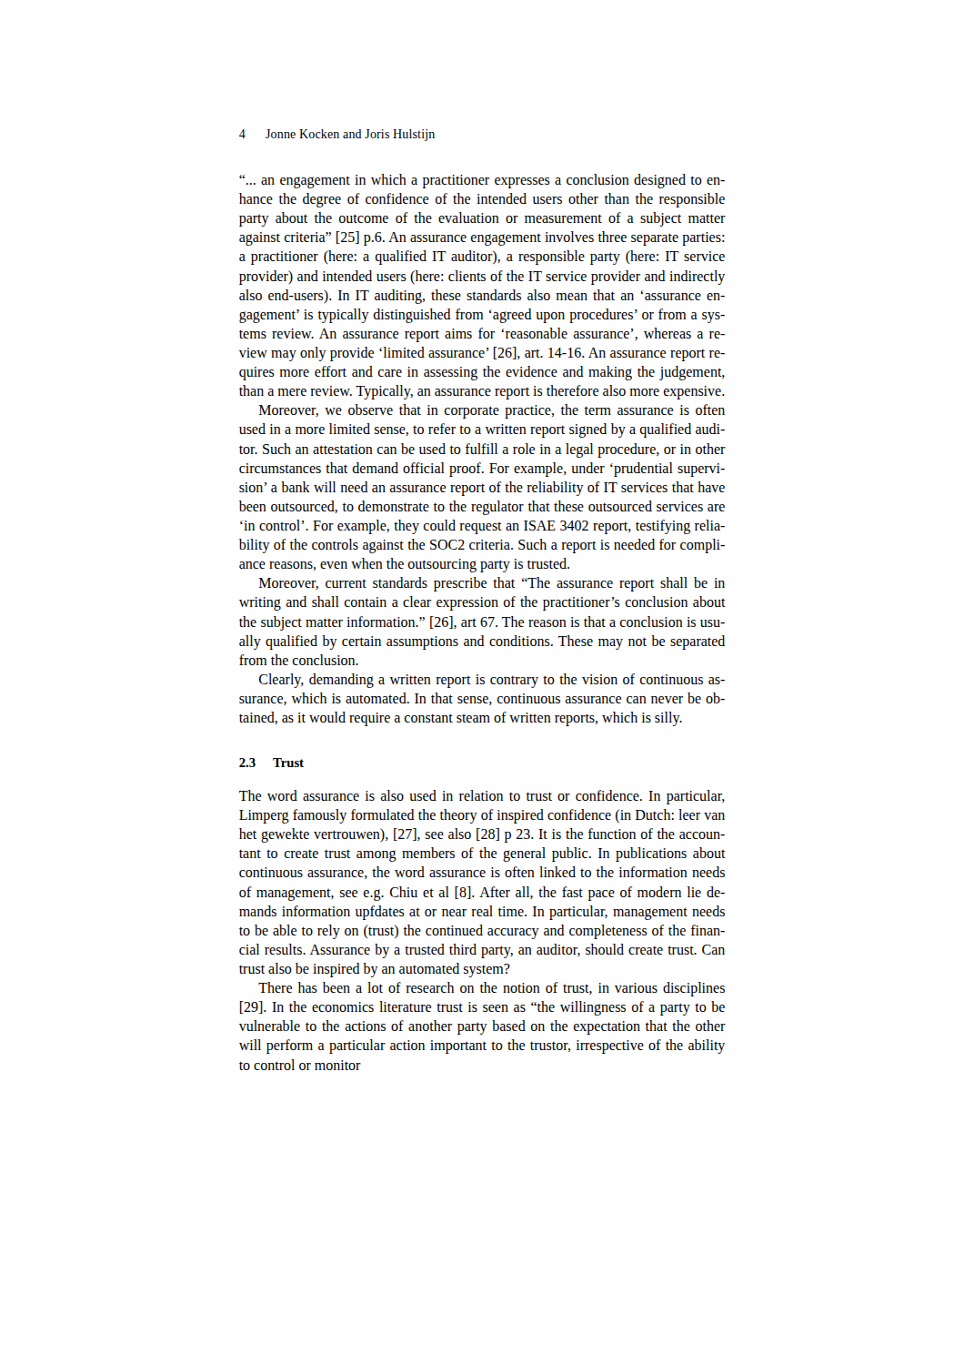4 Jonne Kocken and Joris Hulstijn
“... an engagement in which a practitioner expresses a conclusion designed to enhance the degree of confidence of the intended users other than the responsible party about the outcome of the evaluation or measurement of a subject matter against criteria” [25] p.6. An assurance engagement involves three separate parties: a practitioner (here: a qualified IT auditor), a responsible party (here: IT service provider) and intended users (here: clients of the IT service provider and indirectly also end-users). In IT auditing, these standards also mean that an ‘assurance engagement’ is typically distinguished from ‘agreed upon procedures’ or from a systems review. An assurance report aims for ‘reasonable assurance’, whereas a review may only provide ‘limited assurance’ [26], art. 14-16. An assurance report requires more effort and care in assessing the evidence and making the judgement, than a mere review. Typically, an assurance report is therefore also more expensive.
Moreover, we observe that in corporate practice, the term assurance is often used in a more limited sense, to refer to a written report signed by a qualified auditor. Such an attestation can be used to fulfill a role in a legal procedure, or in other circumstances that demand official proof. For example, under ‘prudential supervision’ a bank will need an assurance report of the reliability of IT services that have been outsourced, to demonstrate to the regulator that these outsourced services are ‘in control’. For example, they could request an ISAE 3402 report, testifying reliability of the controls against the SOC2 criteria. Such a report is needed for compliance reasons, even when the outsourcing party is trusted.
Moreover, current standards prescribe that “The assurance report shall be in writing and shall contain a clear expression of the practitioner’s conclusion about the subject matter information.” [26], art 67. The reason is that a conclusion is usually qualified by certain assumptions and conditions. These may not be separated from the conclusion.
Clearly, demanding a written report is contrary to the vision of continuous assurance, which is automated. In that sense, continuous assurance can never be obtained, as it would require a constant steam of written reports, which is silly.
2.3 Trust
The word assurance is also used in relation to trust or confidence. In particular, Limperg famously formulated the theory of inspired confidence (in Dutch: leer van het gewekte vertrouwen), [27], see also [28] p 23. It is the function of the accountant to create trust among members of the general public. In publications about continuous assurance, the word assurance is often linked to the information needs of management, see e.g. Chiu et al [8]. After all, the fast pace of modern lie demands information upfdates at or near real time. In particular, management needs to be able to rely on (trust) the continued accuracy and completeness of the financial results. Assurance by a trusted third party, an auditor, should create trust. Can trust also be inspired by an automated system?
There has been a lot of research on the notion of trust, in various disciplines [29]. In the economics literature trust is seen as “the willingness of a party to be vulnerable to the actions of another party based on the expectation that the other will perform a particular action important to the trustor, irrespective of the ability to control or monitor